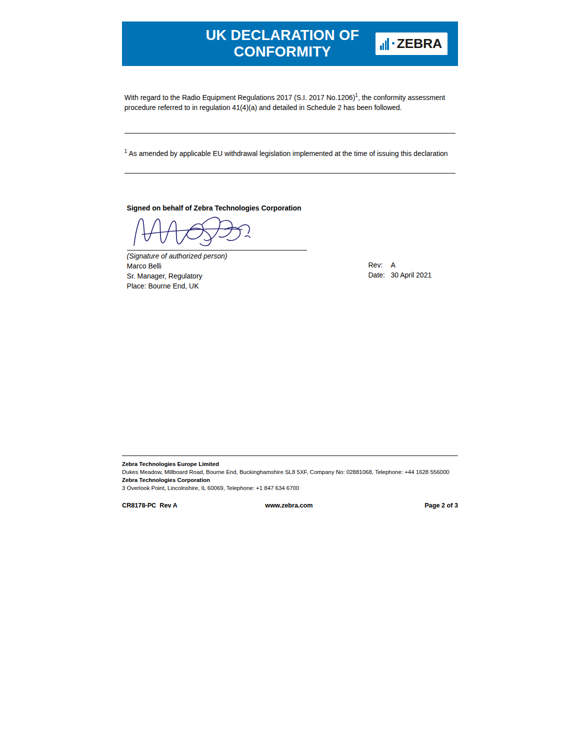UK DECLARATION OF CONFORMITY
ZEBRA
With regard to the Radio Equipment Regulations 2017 (S.I. 2017 No.1206)1, the conformity assessment procedure referred to in regulation 41(4)(a) and detailed in Schedule 2 has been followed.
1 As amended by applicable EU withdrawal legislation implemented at the time of issuing this declaration
Signed on behalf of Zebra Technologies Corporation
(Signature of authorized person)
Marco Belli
Sr. Manager, Regulatory
Place: Bourne End, UK
| Rev: | A |
| Date: | 30 April 2021 |
Zebra Technologies Europe Limited
Dukes Meadow, Millboard Road, Bourne End, Buckinghamshire SL8 5XF, Company No: 02881068, Telephone: +44 1628 556000
Zebra Technologies Corporation
3 Overlook Point, Lincolnshire, IL 60069, Telephone: +1 847 634 6700
CR8178-PC Rev A
www.zebra.com
Page 2 of 3